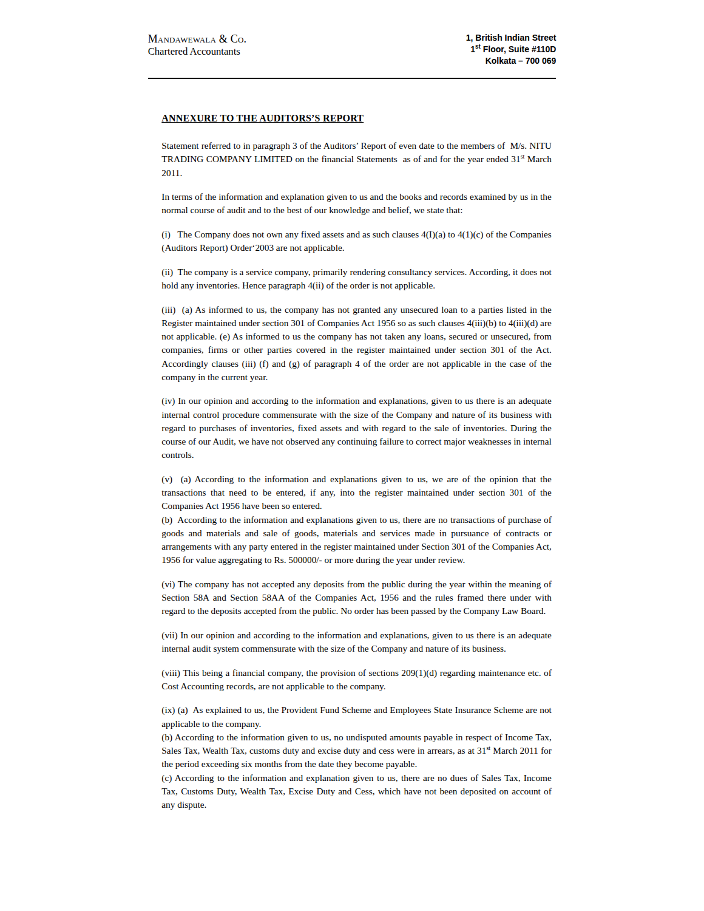Mandawewala & Co.
Chartered Accountants
1, British Indian Street
1st Floor, Suite #110D
Kolkata – 700 069
ANNEXURE TO THE AUDITORS’S REPORT
Statement referred to in paragraph 3 of the Auditors’ Report of even date to the members of M/s. NITU TRADING COMPANY LIMITED on the financial Statements as of and for the year ended 31st March 2011.
In terms of the information and explanation given to us and the books and records examined by us in the normal course of audit and to the best of our knowledge and belief, we state that:
(i) The Company does not own any fixed assets and as such clauses 4(I)(a) to 4(1)(c) of the Companies (Auditors Report) Order‘2003 are not applicable.
(ii) The company is a service company, primarily rendering consultancy services. According, it does not hold any inventories. Hence paragraph 4(ii) of the order is not applicable.
(iii) (a) As informed to us, the company has not granted any unsecured loan to a parties listed in the Register maintained under section 301 of Companies Act 1956 so as such clauses 4(iii)(b) to 4(iii)(d) are not applicable. (e) As informed to us the company has not taken any loans, secured or unsecured, from companies, firms or other parties covered in the register maintained under section 301 of the Act. Accordingly clauses (iii) (f) and (g) of paragraph 4 of the order are not applicable in the case of the company in the current year.
(iv) In our opinion and according to the information and explanations, given to us there is an adequate internal control procedure commensurate with the size of the Company and nature of its business with regard to purchases of inventories, fixed assets and with regard to the sale of inventories. During the course of our Audit, we have not observed any continuing failure to correct major weaknesses in internal controls.
(v) (a) According to the information and explanations given to us, we are of the opinion that the transactions that need to be entered, if any, into the register maintained under section 301 of the Companies Act 1956 have been so entered.
(b) According to the information and explanations given to us, there are no transactions of purchase of goods and materials and sale of goods, materials and services made in pursuance of contracts or arrangements with any party entered in the register maintained under Section 301 of the Companies Act, 1956 for value aggregating to Rs. 500000/- or more during the year under review.
(vi) The company has not accepted any deposits from the public during the year within the meaning of Section 58A and Section 58AA of the Companies Act, 1956 and the rules framed there under with regard to the deposits accepted from the public. No order has been passed by the Company Law Board.
(vii) In our opinion and according to the information and explanations, given to us there is an adequate internal audit system commensurate with the size of the Company and nature of its business.
(viii) This being a financial company, the provision of sections 209(1)(d) regarding maintenance etc. of Cost Accounting records, are not applicable to the company.
(ix) (a) As explained to us, the Provident Fund Scheme and Employees State Insurance Scheme are not applicable to the company.
(b) According to the information given to us, no undisputed amounts payable in respect of Income Tax, Sales Tax, Wealth Tax, customs duty and excise duty and cess were in arrears, as at 31st March 2011 for the period exceeding six months from the date they become payable.
(c) According to the information and explanation given to us, there are no dues of Sales Tax, Income Tax, Customs Duty, Wealth Tax, Excise Duty and Cess, which have not been deposited on account of any dispute.